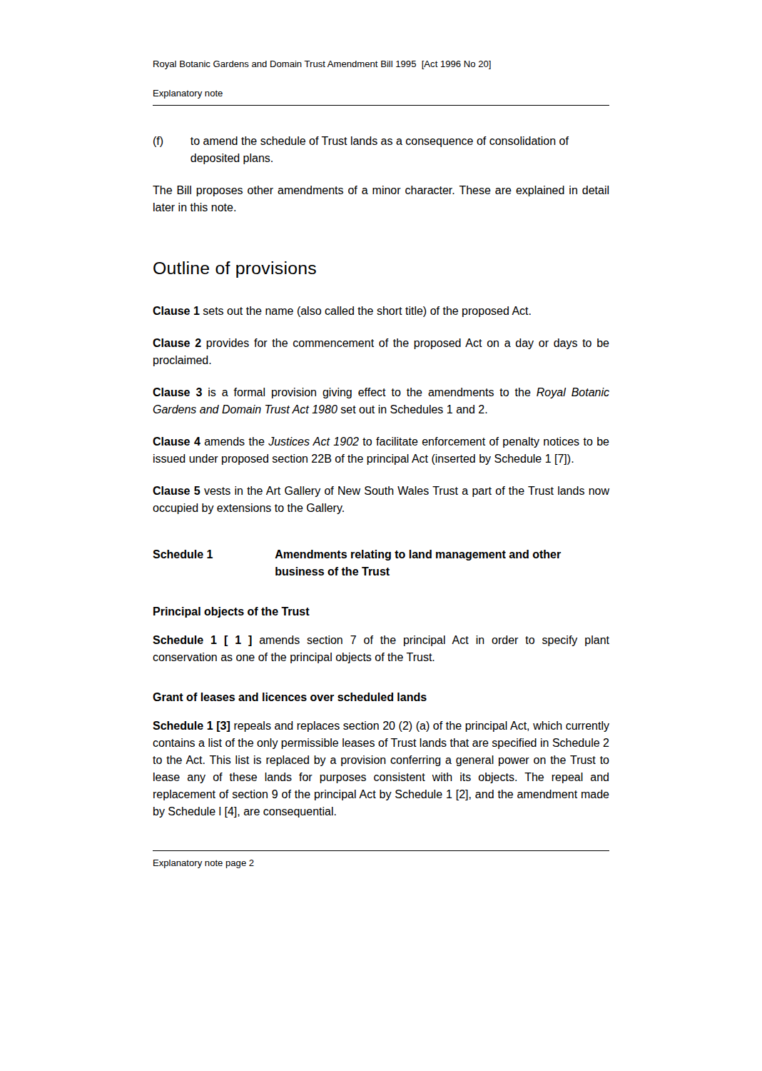Royal Botanic Gardens and Domain Trust Amendment Bill 1995 [Act 1996 No 20]
Explanatory note
(f)
to amend the schedule of Trust lands as a consequence of consolidation of deposited plans.
The Bill proposes other amendments of a minor character. These are explained in detail later in this note.
Outline of provisions
Clause 1 sets out the name (also called the short title) of the proposed Act.
Clause 2 provides for the commencement of the proposed Act on a day or days to be proclaimed.
Clause 3 is a formal provision giving effect to the amendments to the Royal Botanic Gardens and Domain Trust Act 1980 set out in Schedules 1 and 2.
Clause 4 amends the Justices Act 1902 to facilitate enforcement of penalty notices to be issued under proposed section 22B of the principal Act (inserted by Schedule 1 [7]).
Clause 5 vests in the Art Gallery of New South Wales Trust a part of the Trust lands now occupied by extensions to the Gallery.
Schedule 1 Amendments relating to land management and other business of the Trust
Principal objects of the Trust
Schedule 1 [ 1 ] amends section 7 of the principal Act in order to specify plant conservation as one of the principal objects of the Trust.
Grant of leases and licences over scheduled lands
Schedule 1 [3] repeals and replaces section 20 (2) (a) of the principal Act, which currently contains a list of the only permissible leases of Trust lands that are specified in Schedule 2 to the Act. This list is replaced by a provision conferring a general power on the Trust to lease any of these lands for purposes consistent with its objects. The repeal and replacement of section 9 of the principal Act by Schedule 1 [2], and the amendment made by Schedule l [4], are consequential.
Explanatory note page 2